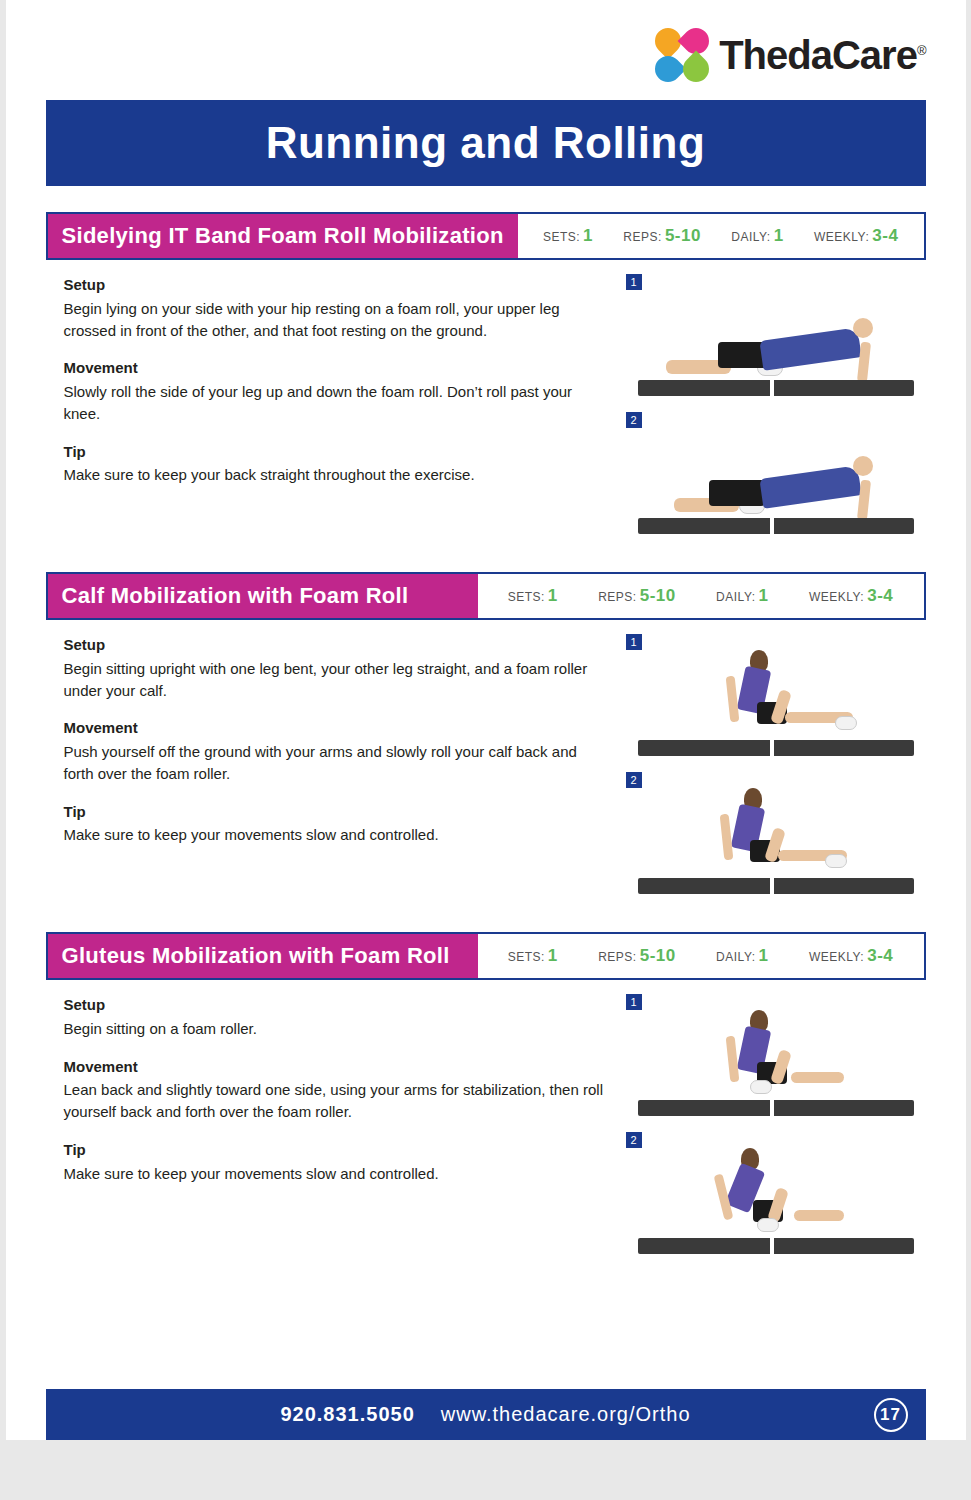ThedaCare®
Running and Rolling
Sidelying IT Band Foam Roll Mobilization
Sets: 1 Reps: 5-10 Daily: 1 Weekly: 3-4
Setup
Begin lying on your side with your hip resting on a foam roll, your upper leg crossed in front of the other, and that foot resting on the ground.
Movement
Slowly roll the side of your leg up and down the foam roll. Don’t roll past your knee.
Tip
Make sure to keep your back straight throughout the exercise.
1
2
Calf Mobilization with Foam Roll
Sets: 1 Reps: 5-10 Daily: 1 Weekly: 3-4
Setup
Begin sitting upright with one leg bent, your other leg straight, and a foam roller under your calf.
Movement
Push yourself off the ground with your arms and slowly roll your calf back and forth over the foam roller.
Tip
Make sure to keep your movements slow and controlled.
1
2
Gluteus Mobilization with Foam Roll
Sets: 1 Reps: 5-10 Daily: 1 Weekly: 3-4
Setup
Begin sitting on a foam roller.
Movement
Lean back and slightly toward one side, using your arms for stabilization, then roll yourself back and forth over the foam roller.
Tip
Make sure to keep your movements slow and controlled.
1
2
920.831.5050 www.thedacare.org/Ortho 17